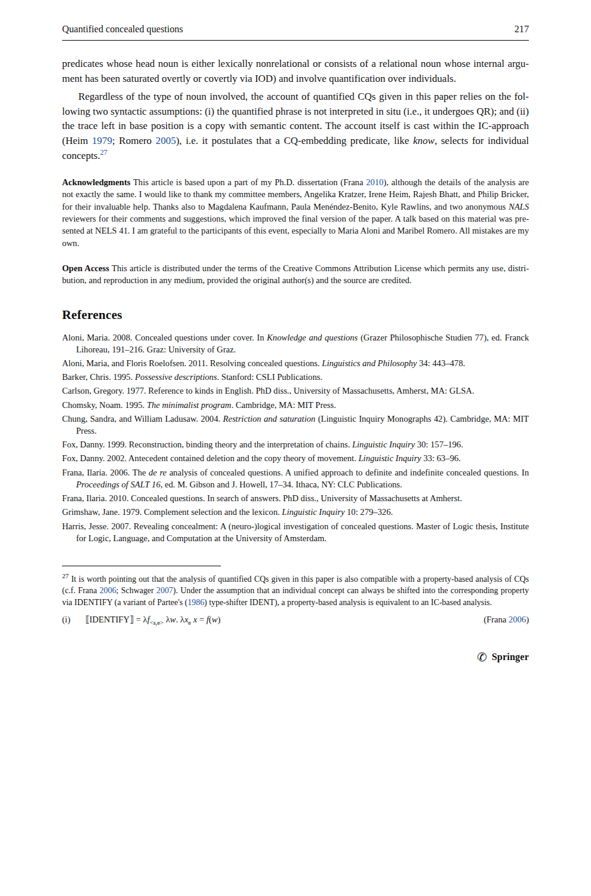Quantified concealed questions 217
predicates whose head noun is either lexically nonrelational or consists of a relational noun whose internal argument has been saturated overtly or covertly via IOD) and involve quantification over individuals.
Regardless of the type of noun involved, the account of quantified CQs given in this paper relies on the following two syntactic assumptions: (i) the quantified phrase is not interpreted in situ (i.e., it undergoes QR); and (ii) the trace left in base position is a copy with semantic content. The account itself is cast within the IC-approach (Heim 1979; Romero 2005), i.e. it postulates that a CQ-embedding predicate, like know, selects for individual concepts.27
Acknowledgments This article is based upon a part of my Ph.D. dissertation (Frana 2010), although the details of the analysis are not exactly the same. I would like to thank my committee members, Angelika Kratzer, Irene Heim, Rajesh Bhatt, and Philip Bricker, for their invaluable help. Thanks also to Magdalena Kaufmann, Paula Menéndez-Benito, Kyle Rawlins, and two anonymous NALS reviewers for their comments and suggestions, which improved the final version of the paper. A talk based on this material was presented at NELS 41. I am grateful to the participants of this event, especially to Maria Aloni and Maribel Romero. All mistakes are my own.
Open Access This article is distributed under the terms of the Creative Commons Attribution License which permits any use, distribution, and reproduction in any medium, provided the original author(s) and the source are credited.
References
Aloni, Maria. 2008. Concealed questions under cover. In Knowledge and questions (Grazer Philosophische Studien 77), ed. Franck Lihoreau, 191–216. Graz: University of Graz.
Aloni, Maria, and Floris Roelofsen. 2011. Resolving concealed questions. Linguistics and Philosophy 34: 443–478.
Barker, Chris. 1995. Possessive descriptions. Stanford: CSLI Publications.
Carlson, Gregory. 1977. Reference to kinds in English. PhD diss., University of Massachusetts, Amherst, MA: GLSA.
Chomsky, Noam. 1995. The minimalist program. Cambridge, MA: MIT Press.
Chung, Sandra, and William Ladusaw. 2004. Restriction and saturation (Linguistic Inquiry Monographs 42). Cambridge, MA: MIT Press.
Fox, Danny. 1999. Reconstruction, binding theory and the interpretation of chains. Linguistic Inquiry 30: 157–196.
Fox, Danny. 2002. Antecedent contained deletion and the copy theory of movement. Linguistic Inquiry 33: 63–96.
Frana, Ilaria. 2006. The de re analysis of concealed questions. A unified approach to definite and indefinite concealed questions. In Proceedings of SALT 16, ed. M. Gibson and J. Howell, 17–34. Ithaca, NY: CLC Publications.
Frana, Ilaria. 2010. Concealed questions. In search of answers. PhD diss., University of Massachusetts at Amherst.
Grimshaw, Jane. 1979. Complement selection and the lexicon. Linguistic Inquiry 10: 279–326.
Harris, Jesse. 2007. Revealing concealment: A (neuro-)logical investigation of concealed questions. Master of Logic thesis, Institute for Logic, Language, and Computation at the University of Amsterdam.
27 It is worth pointing out that the analysis of quantified CQs given in this paper is also compatible with a property-based analysis of CQs (c.f. Frana 2006; Schwager 2007). Under the assumption that an individual concept can always be shifted into the corresponding property via IDENTIFY (a variant of Partee's (1986) type-shifter IDENT), a property-based analysis is equivalent to an IC-based analysis.
(i) ⟦IDENTIFY⟧ = λf<s,e> λw. λxe x = f(w) (Frana 2006)
✆ Springer